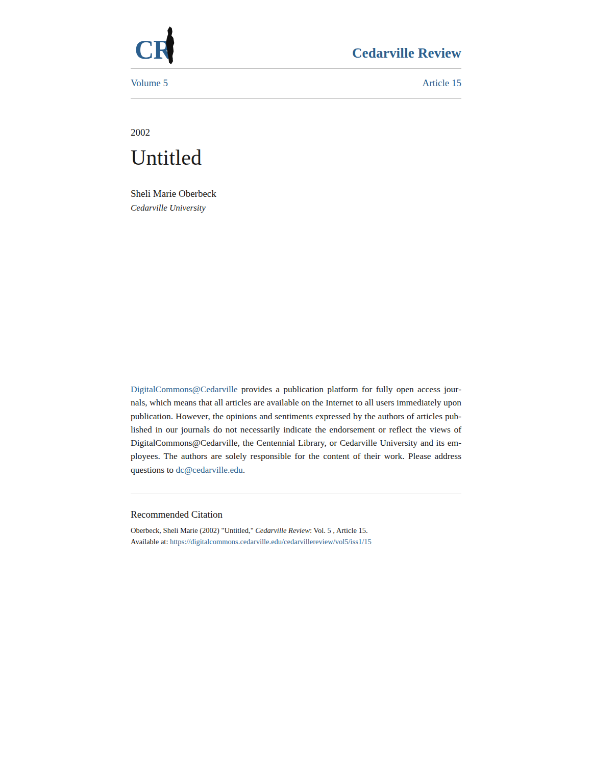CR
Cedarville Review
Volume 5 Article 15
2002
Untitled
Sheli Marie Oberbeck
Cedarville University
DigitalCommons@Cedarville provides a publication platform for fully open access journals, which means that all articles are available on the Internet to all users immediately upon publication. However, the opinions and sentiments expressed by the authors of articles published in our journals do not necessarily indicate the endorsement or reflect the views of DigitalCommons@Cedarville, the Centennial Library, or Cedarville University and its employees. The authors are solely responsible for the content of their work. Please address questions to dc@cedarville.edu.
Recommended Citation
Oberbeck, Sheli Marie (2002) "Untitled," Cedarville Review: Vol. 5 , Article 15.
Available at: https://digitalcommons.cedarville.edu/cedarvillereview/vol5/iss1/15